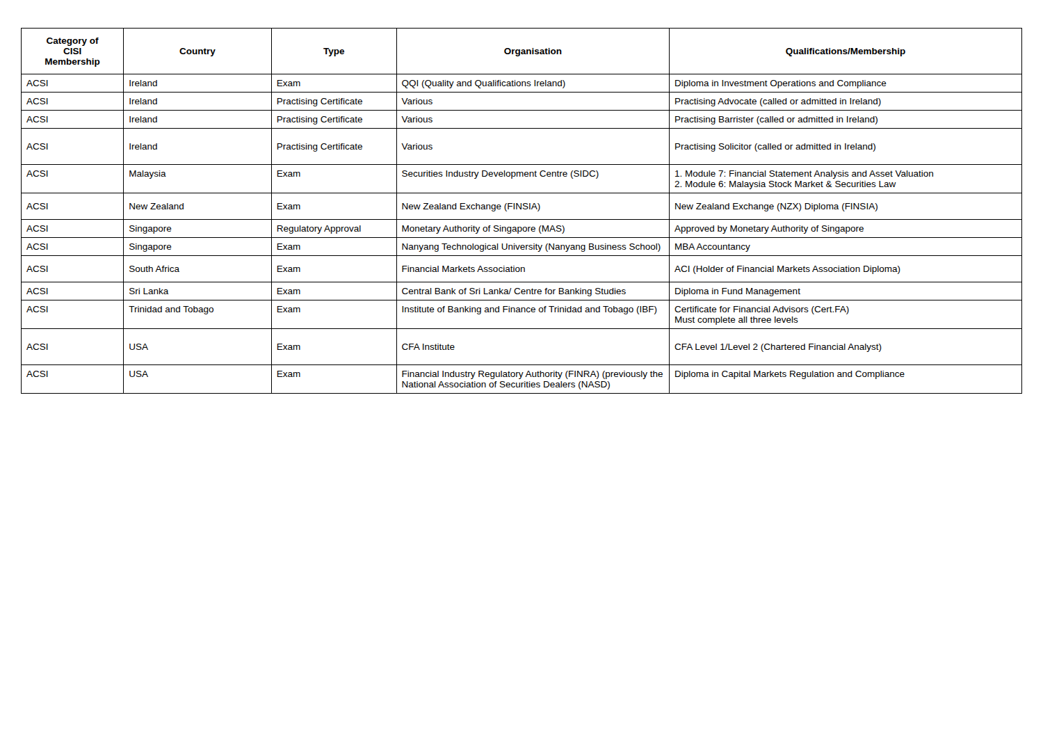| Category of CISI Membership | Country | Type | Organisation | Qualifications/Membership |
| --- | --- | --- | --- | --- |
| ACSI | Ireland | Exam | QQI (Quality and Qualifications Ireland) | Diploma in Investment Operations and Compliance |
| ACSI | Ireland | Practising Certificate | Various | Practising Advocate (called or admitted in Ireland) |
| ACSI | Ireland | Practising Certificate | Various | Practising Barrister (called or admitted in Ireland) |
| ACSI | Ireland | Practising Certificate | Various | Practising Solicitor (called or admitted in Ireland) |
| ACSI | Malaysia | Exam | Securities Industry Development Centre (SIDC) | 1. Module 7: Financial Statement Analysis and Asset Valuation 2. Module 6: Malaysia Stock Market & Securities Law |
| ACSI | New Zealand | Exam | New Zealand Exchange (FINSIA) | New Zealand Exchange (NZX) Diploma (FINSIA) |
| ACSI | Singapore | Regulatory Approval | Monetary Authority of Singapore (MAS) | Approved by Monetary Authority of Singapore |
| ACSI | Singapore | Exam | Nanyang Technological University (Nanyang Business School) | MBA Accountancy |
| ACSI | South Africa | Exam | Financial Markets Association | ACI (Holder of Financial Markets Association Diploma) |
| ACSI | Sri Lanka | Exam | Central Bank of Sri Lanka/ Centre for Banking Studies | Diploma in Fund Management |
| ACSI | Trinidad and Tobago | Exam | Institute of Banking and Finance of Trinidad and Tobago (IBF) | Certificate for Financial Advisors (Cert.FA) Must complete all three levels |
| ACSI | USA | Exam | CFA Institute | CFA Level 1/Level 2 (Chartered Financial Analyst) |
| ACSI | USA | Exam | Financial Industry Regulatory Authority (FINRA) (previously the National Association of Securities Dealers (NASD) | Diploma in Capital Markets Regulation and Compliance |